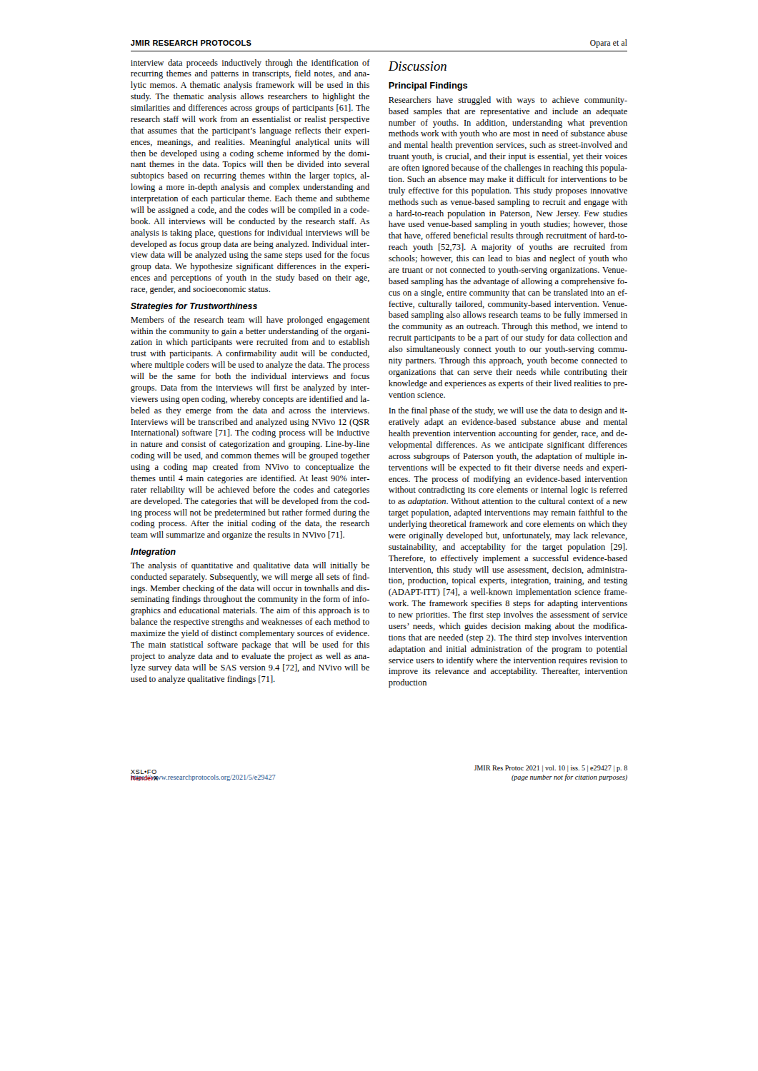JMIR RESEARCH PROTOCOLS
Opara et al
interview data proceeds inductively through the identification of recurring themes and patterns in transcripts, field notes, and analytic memos. A thematic analysis framework will be used in this study. The thematic analysis allows researchers to highlight the similarities and differences across groups of participants [61]. The research staff will work from an essentialist or realist perspective that assumes that the participant’s language reflects their experiences, meanings, and realities. Meaningful analytical units will then be developed using a coding scheme informed by the dominant themes in the data. Topics will then be divided into several subtopics based on recurring themes within the larger topics, allowing a more in-depth analysis and complex understanding and interpretation of each particular theme. Each theme and subtheme will be assigned a code, and the codes will be compiled in a codebook. All interviews will be conducted by the research staff. As analysis is taking place, questions for individual interviews will be developed as focus group data are being analyzed. Individual interview data will be analyzed using the same steps used for the focus group data. We hypothesize significant differences in the experiences and perceptions of youth in the study based on their age, race, gender, and socioeconomic status.
Strategies for Trustworthiness
Members of the research team will have prolonged engagement within the community to gain a better understanding of the organization in which participants were recruited from and to establish trust with participants. A confirmability audit will be conducted, where multiple coders will be used to analyze the data. The process will be the same for both the individual interviews and focus groups. Data from the interviews will first be analyzed by interviewers using open coding, whereby concepts are identified and labeled as they emerge from the data and across the interviews. Interviews will be transcribed and analyzed using NVivo 12 (QSR International) software [71]. The coding process will be inductive in nature and consist of categorization and grouping. Line-by-line coding will be used, and common themes will be grouped together using a coding map created from NVivo to conceptualize the themes until 4 main categories are identified. At least 90% interrater reliability will be achieved before the codes and categories are developed. The categories that will be developed from the coding process will not be predetermined but rather formed during the coding process. After the initial coding of the data, the research team will summarize and organize the results in NVivo [71].
Integration
The analysis of quantitative and qualitative data will initially be conducted separately. Subsequently, we will merge all sets of findings. Member checking of the data will occur in townhalls and disseminating findings throughout the community in the form of infographics and educational materials. The aim of this approach is to balance the respective strengths and weaknesses of each method to maximize the yield of distinct complementary sources of evidence. The main statistical software package that will be used for this project to analyze data and to evaluate the project as well as analyze survey data will be SAS version 9.4 [72], and NVivo will be used to analyze qualitative findings [71].
Discussion
Principal Findings
Researchers have struggled with ways to achieve community-based samples that are representative and include an adequate number of youths. In addition, understanding what prevention methods work with youth who are most in need of substance abuse and mental health prevention services, such as street-involved and truant youth, is crucial, and their input is essential, yet their voices are often ignored because of the challenges in reaching this population. Such an absence may make it difficult for interventions to be truly effective for this population. This study proposes innovative methods such as venue-based sampling to recruit and engage with a hard-to-reach population in Paterson, New Jersey. Few studies have used venue-based sampling in youth studies; however, those that have, offered beneficial results through recruitment of hard-to-reach youth [52,73]. A majority of youths are recruited from schools; however, this can lead to bias and neglect of youth who are truant or not connected to youth-serving organizations. Venue-based sampling has the advantage of allowing a comprehensive focus on a single, entire community that can be translated into an effective, culturally tailored, community-based intervention. Venue-based sampling also allows research teams to be fully immersed in the community as an outreach. Through this method, we intend to recruit participants to be a part of our study for data collection and also simultaneously connect youth to our youth-serving community partners. Through this approach, youth become connected to organizations that can serve their needs while contributing their knowledge and experiences as experts of their lived realities to prevention science.
In the final phase of the study, we will use the data to design and iteratively adapt an evidence-based substance abuse and mental health prevention intervention accounting for gender, race, and developmental differences. As we anticipate significant differences across subgroups of Paterson youth, the adaptation of multiple interventions will be expected to fit their diverse needs and experiences. The process of modifying an evidence-based intervention without contradicting its core elements or internal logic is referred to as adaptation. Without attention to the cultural context of a new target population, adapted interventions may remain faithful to the underlying theoretical framework and core elements on which they were originally developed but, unfortunately, may lack relevance, sustainability, and acceptability for the target population [29]. Therefore, to effectively implement a successful evidence-based intervention, this study will use assessment, decision, administration, production, topical experts, integration, training, and testing (ADAPT-ITT) [74], a well-known implementation science framework. The framework specifies 8 steps for adapting interventions to new priorities. The first step involves the assessment of service users’ needs, which guides decision making about the modifications that are needed (step 2). The third step involves intervention adaptation and initial administration of the program to potential service users to identify where the intervention requires revision to improve its relevance and acceptability. Thereafter, intervention production
XSL•FO
RenderX
https://www.researchprotocols.org/2021/5/e29427
JMIR Res Protoc 2021 | vol. 10 | iss. 5 | e29427 | p. 8
(page number not for citation purposes)